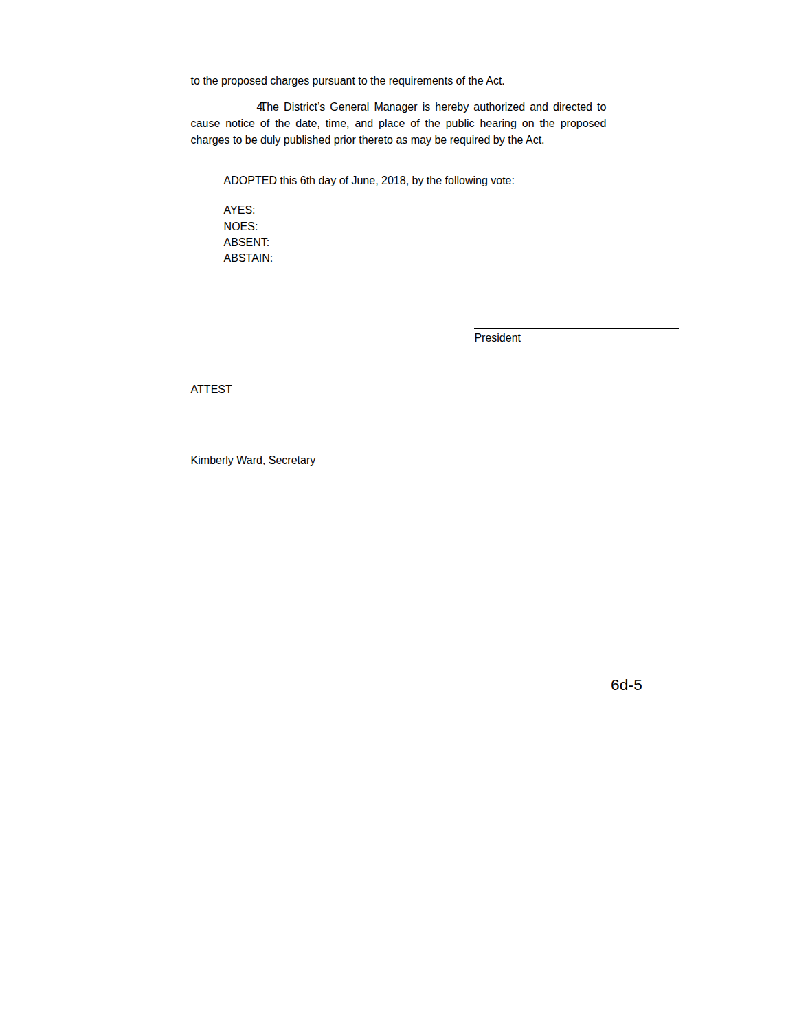to the proposed charges pursuant to the requirements of the Act.
4. The District’s General Manager is hereby authorized and directed to cause notice of the date, time, and place of the public hearing on the proposed charges to be duly published prior thereto as may be required by the Act.
ADOPTED this 6th day of June, 2018, by the following vote:
AYES:
NOES:
ABSENT:
ABSTAIN:
President
ATTEST
Kimberly Ward, Secretary
6d-5